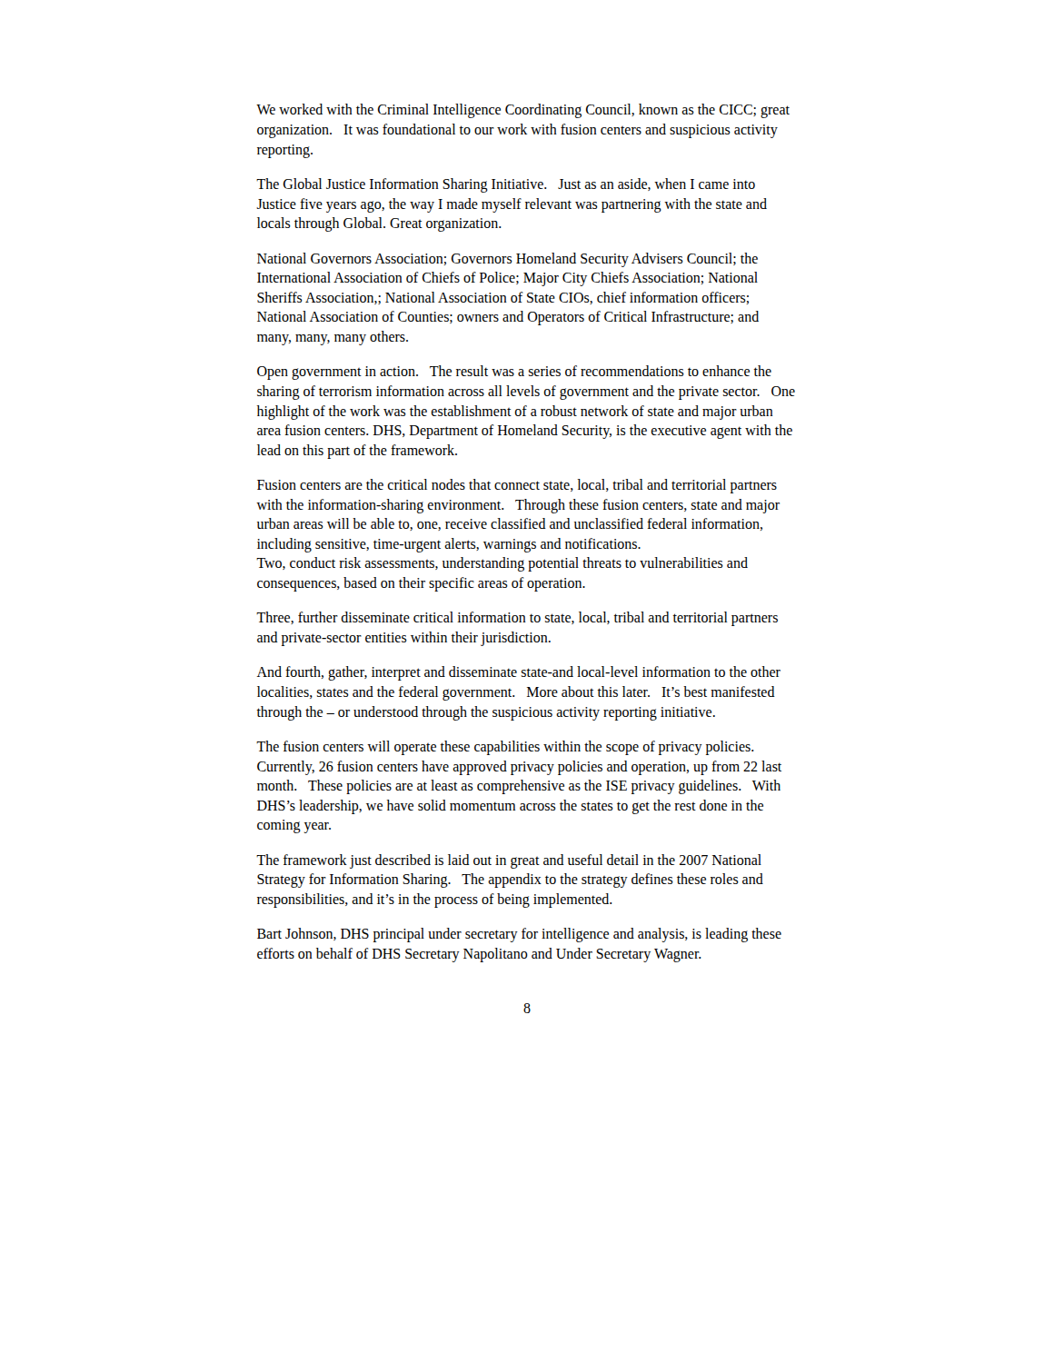We worked with the Criminal Intelligence Coordinating Council, known as the CICC; great organization. It was foundational to our work with fusion centers and suspicious activity reporting.
The Global Justice Information Sharing Initiative. Just as an aside, when I came into Justice five years ago, the way I made myself relevant was partnering with the state and locals through Global. Great organization.
National Governors Association; Governors Homeland Security Advisers Council; the International Association of Chiefs of Police; Major City Chiefs Association; National Sheriffs Association,; National Association of State CIOs, chief information officers; National Association of Counties; owners and Operators of Critical Infrastructure; and many, many, many others.
Open government in action. The result was a series of recommendations to enhance the sharing of terrorism information across all levels of government and the private sector. One highlight of the work was the establishment of a robust network of state and major urban area fusion centers. DHS, Department of Homeland Security, is the executive agent with the lead on this part of the framework.
Fusion centers are the critical nodes that connect state, local, tribal and territorial partners with the information-sharing environment. Through these fusion centers, state and major urban areas will be able to, one, receive classified and unclassified federal information, including sensitive, time-urgent alerts, warnings and notifications.
Two, conduct risk assessments, understanding potential threats to vulnerabilities and consequences, based on their specific areas of operation.
Three, further disseminate critical information to state, local, tribal and territorial partners and private-sector entities within their jurisdiction.
And fourth, gather, interpret and disseminate state-and local-level information to the other localities, states and the federal government. More about this later. It’s best manifested through the – or understood through the suspicious activity reporting initiative.
The fusion centers will operate these capabilities within the scope of privacy policies. Currently, 26 fusion centers have approved privacy policies and operation, up from 22 last month. These policies are at least as comprehensive as the ISE privacy guidelines. With DHS’s leadership, we have solid momentum across the states to get the rest done in the coming year.
The framework just described is laid out in great and useful detail in the 2007 National Strategy for Information Sharing. The appendix to the strategy defines these roles and responsibilities, and it’s in the process of being implemented.
Bart Johnson, DHS principal under secretary for intelligence and analysis, is leading these efforts on behalf of DHS Secretary Napolitano and Under Secretary Wagner.
8